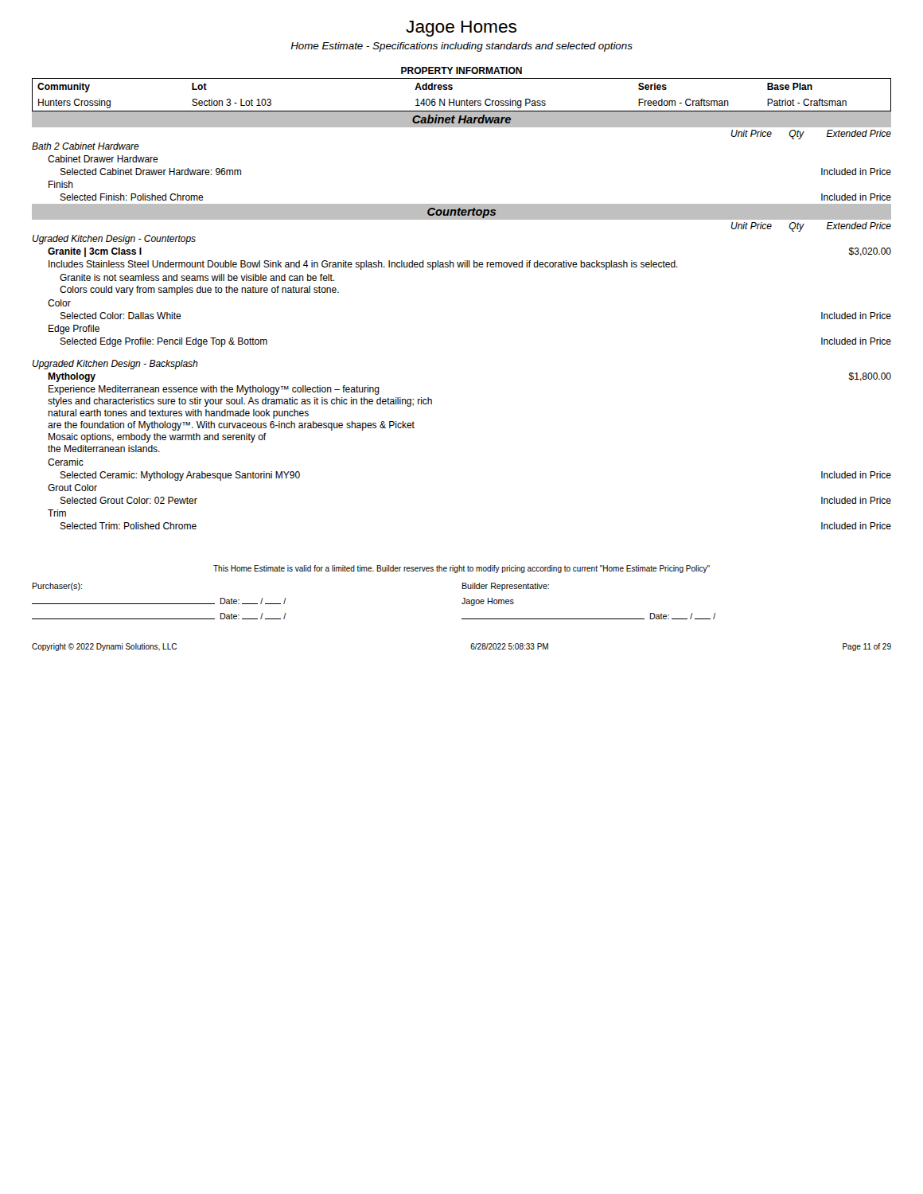Jagoe Homes
Home Estimate - Specifications including standards and selected options
PROPERTY INFORMATION
| Community | Lot | Address | Series | Base Plan |
| Hunters Crossing | Section 3 - Lot 103 | 1406 N Hunters Crossing Pass | Freedom - Craftsman | Patriot - Craftsman |
Cabinet Hardware
| | Unit Price | Qty | Extended Price |
| Bath 2 Cabinet Hardware | | | |
| Cabinet Drawer Hardware | | | |
| Selected Cabinet Drawer Hardware: 96mm | | | Included in Price |
| Finish | | | |
| Selected Finish: Polished Chrome | | | Included in Price |
Countertops
| | Unit Price | Qty | Extended Price |
| Ugraded Kitchen Design - Countertops | | | |
| Granite / 3cm Class I | | | $3,020.00 |
| Includes Stainless Steel Undermount Double Bowl Sink and 4 in Granite splash. Included splash will be removed if decorative backsplash is selected. |
| Granite is not seamless and seams will be visible and can be felt. Colors could vary from samples due to the nature of natural stone. |
| Color | | | |
| Selected Color: Dallas White | | | Included in Price |
| Edge Profile | | | |
| Selected Edge Profile: Pencil Edge Top & Bottom | | | Included in Price |
| Upgraded Kitchen Design - Backsplash | | | |
| Mythology | | | $1,800.00 |
| Experience Mediterranean essence with the Mythology™ collection – featuring styles and characteristics sure to stir your soul. As dramatic as it is chic in the detailing; rich natural earth tones and textures with handmade look punches are the foundation of Mythology™. With curvaceous 6-inch arabesque shapes & Picket Mosaic options, embody the warmth and serenity of the Mediterranean islands. |
| Ceramic | | | |
| Selected Ceramic: Mythology Arabesque Santorini MY90 | | | Included in Price |
| Grout Color | | | |
| Selected Grout Color: 02 Pewter | | | Included in Price |
| Trim | | | |
| Selected Trim: Polished Chrome | | | Included in Price |
This Home Estimate is valid for a limited time. Builder reserves the right to modify pricing according to current "Home Estimate Pricing Policy"
| Purchaser(s): | Builder Representative: |
| Date: / / | Jagoe Homes |
| Date: / / | Date: / / |
Copyright © 2022 Dynami Solutions, LLC
6/28/2022 5:08:33 PM
Page 11 of 29